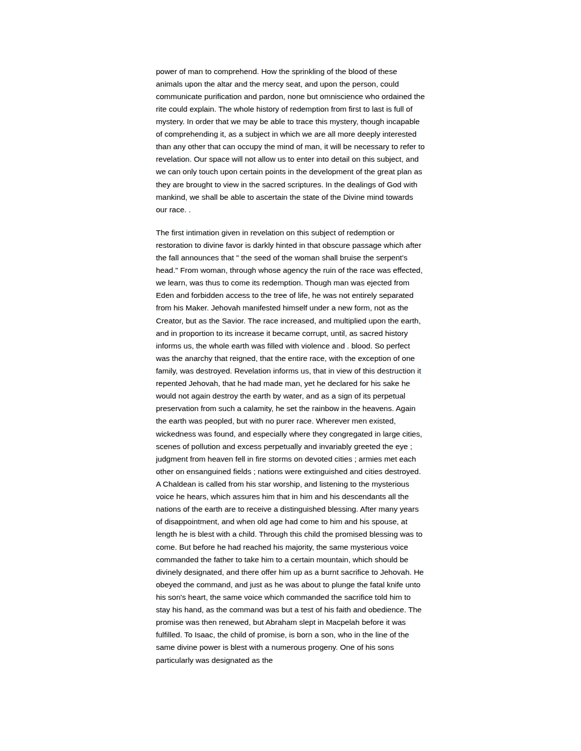power of man to comprehend. How the sprinkling of the blood of these animals upon the altar and the mercy seat, and upon the person, could communicate purification and pardon, none but omniscience who ordained the rite could explain. The whole history of redemption from first to last is full of mystery. In order that we may be able to trace this mystery, though incapable of comprehending it, as a subject in which we are all more deeply interested than any other that can occupy the mind of man, it will be necessary to refer to revelation. Our space will not allow us to enter into detail on this subject, and we can only touch upon certain points in the development of the great plan as they are brought to view in the sacred scriptures. In the dealings of God with mankind, we shall be able to ascertain the state of the Divine mind towards our race. .
The first intimation given in revelation on this subject of redemption or restoration to divine favor is darkly hinted in that obscure passage which after the fall announces that " the seed of the woman shall bruise the serpent's head." From woman, through whose agency the ruin of the race was effected, we learn, was thus to come its redemption. Though man was ejected from Eden and forbidden access to the tree of life, he was not entirely separated from his Maker. Jehovah manifested himself under a new form, not as the Creator, but as the Savior. The race increased, and multiplied upon the earth, and in proportion to its increase it became corrupt, until, as sacred history informs us, the whole earth was filled with violence and . blood. So perfect was the anarchy that reigned, that the entire race, with the exception of one family, was destroyed. Revelation informs us, that in view of this destruction it repented Jehovah, that he had made man, yet he declared for his sake he would not again destroy the earth by water, and as a sign of its perpetual preservation from such a calamity, he set the rainbow in the heavens. Again the earth was peopled, but with no purer race. Wherever men existed, wickedness was found, and especially where they congregated in large cities, scenes of pollution and excess perpetually and invariably greeted the eye ; judgment from heaven fell in fire storms on devoted cities ; armies met each other on ensanguined fields ; nations were extinguished and cities destroyed. A Chaldean is called from his star worship, and listening to the mysterious voice he hears, which assures him that in him and his descendants all the nations of the earth are to receive a distinguished blessing. After many years of disappointment, and when old age had come to him and his spouse, at length he is blest with a child. Through this child the promised blessing was to come. But before he had reached his majority, the same mysterious voice commanded the father to take him to a certain mountain, which should be divinely designated, and there offer him up as a burnt sacrifice to Jehovah. He obeyed the command, and just as he was about to plunge the fatal knife unto his son's heart, the same voice which commanded the sacrifice told him to stay his hand, as the command was but a test of his faith and obedience. The promise was then renewed, but Abraham slept in Macpelah before it was fulfilled. To Isaac, the child of promise, is born a son, who in the line of the same divine power is blest with a numerous progeny. One of his sons particularly was designated as the